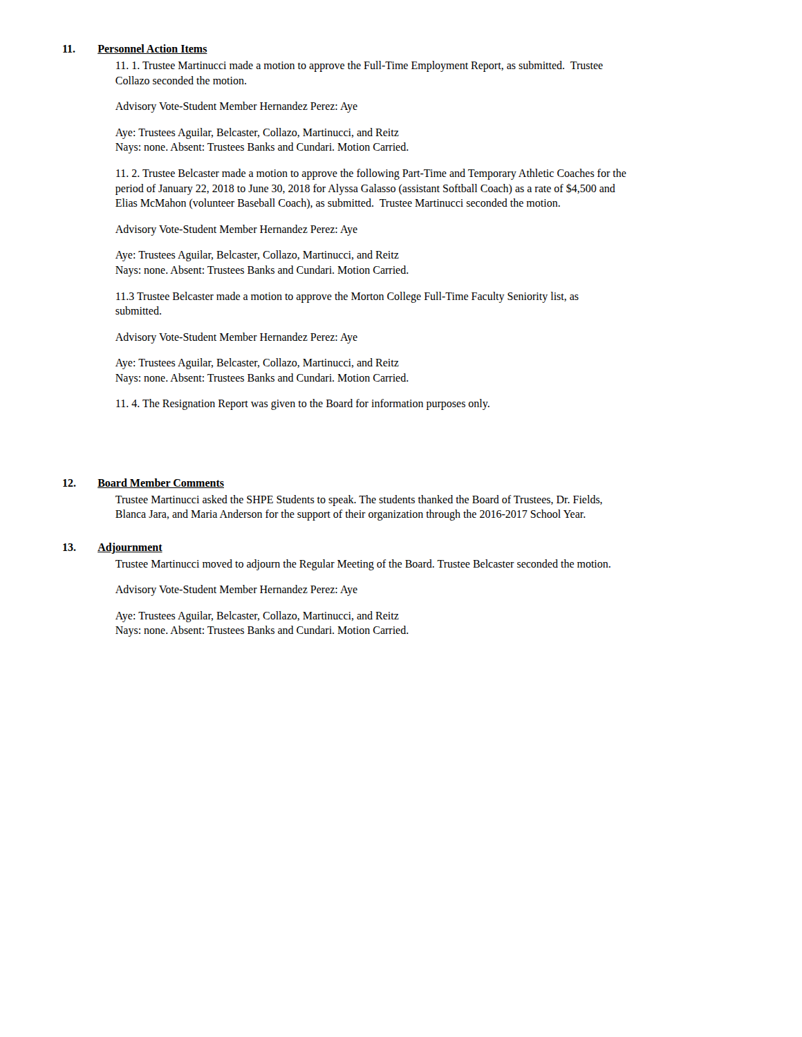11. Personnel Action Items
11. 1. Trustee Martinucci made a motion to approve the Full-Time Employment Report, as submitted. Trustee Collazo seconded the motion.
Advisory Vote-Student Member Hernandez Perez: Aye
Aye: Trustees Aguilar, Belcaster, Collazo, Martinucci, and Reitz
Nays: none. Absent: Trustees Banks and Cundari. Motion Carried.
11. 2. Trustee Belcaster made a motion to approve the following Part-Time and Temporary Athletic Coaches for the period of January 22, 2018 to June 30, 2018 for Alyssa Galasso (assistant Softball Coach) as a rate of $4,500 and Elias McMahon (volunteer Baseball Coach), as submitted. Trustee Martinucci seconded the motion.
Advisory Vote-Student Member Hernandez Perez: Aye
Aye: Trustees Aguilar, Belcaster, Collazo, Martinucci, and Reitz
Nays: none. Absent: Trustees Banks and Cundari. Motion Carried.
11.3 Trustee Belcaster made a motion to approve the Morton College Full-Time Faculty Seniority list, as submitted.
Advisory Vote-Student Member Hernandez Perez: Aye
Aye: Trustees Aguilar, Belcaster, Collazo, Martinucci, and Reitz
Nays: none. Absent: Trustees Banks and Cundari. Motion Carried.
11. 4. The Resignation Report was given to the Board for information purposes only.
12. Board Member Comments
Trustee Martinucci asked the SHPE Students to speak. The students thanked the Board of Trustees, Dr. Fields, Blanca Jara, and Maria Anderson for the support of their organization through the 2016-2017 School Year.
13. Adjournment
Trustee Martinucci moved to adjourn the Regular Meeting of the Board. Trustee Belcaster seconded the motion.
Advisory Vote-Student Member Hernandez Perez: Aye
Aye: Trustees Aguilar, Belcaster, Collazo, Martinucci, and Reitz
Nays: none. Absent: Trustees Banks and Cundari. Motion Carried.